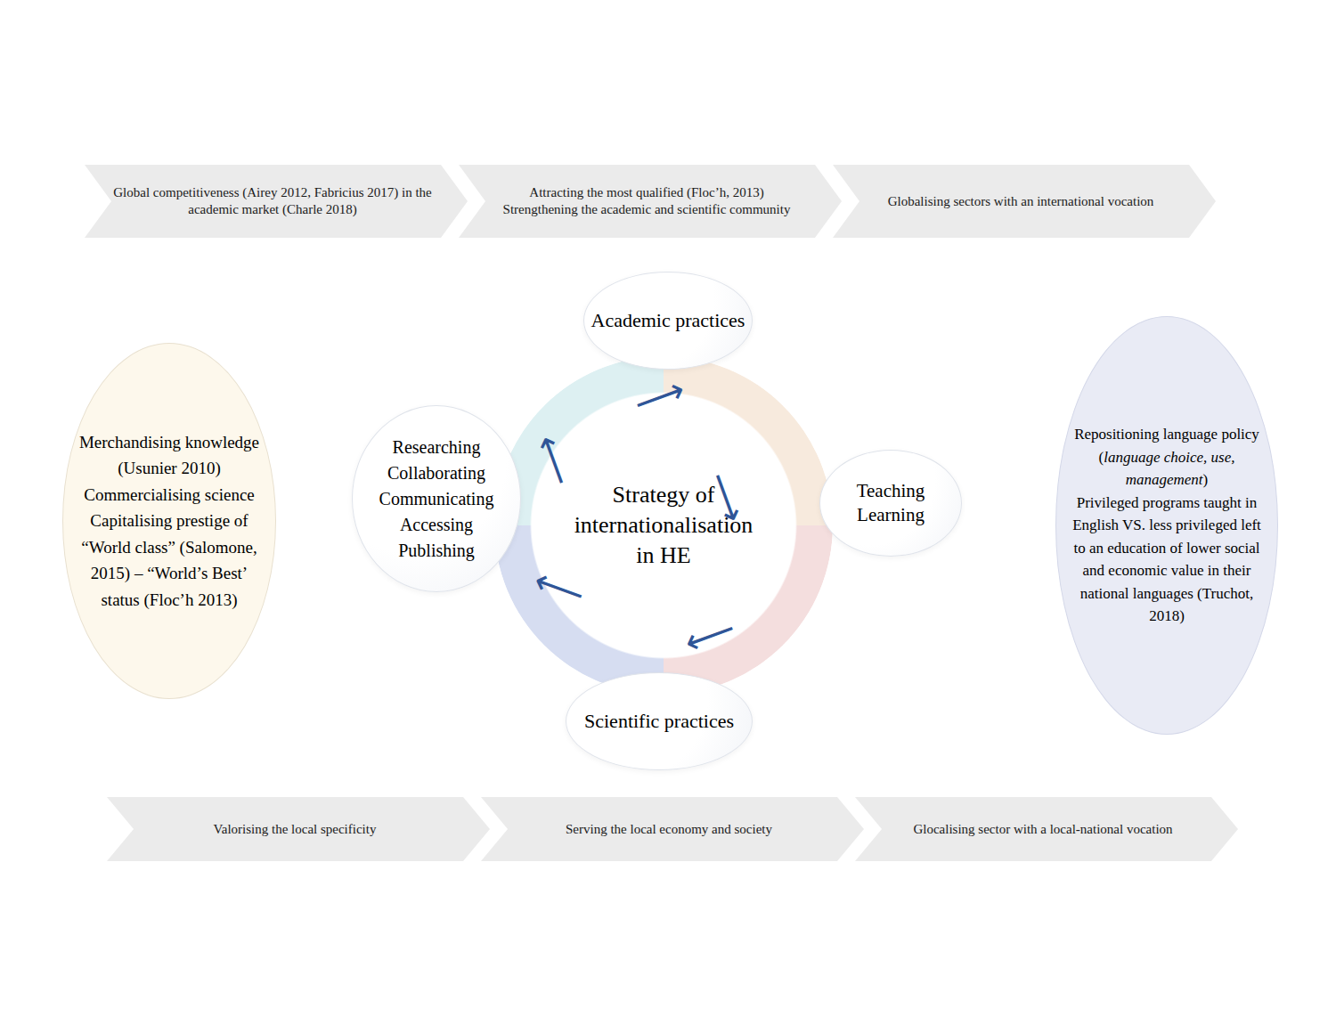Diagram: Strategy of internationalisation in Higher Education
Global competitiveness (Airey 2012, Fabricius 2017) in the academic market (Charle 2018)
Attracting the most qualified (Floc’h, 2013)
Strengthening the academic and scientific community
Globalising sectors with an international vocation
Merchandising knowledge (Usunier 2010)
Commercialising science
Capitalising prestige of “World class” (Salomone, 2015) – “World’s Best’ status (Floc’h 2013)
Repositioning language policy
(language choice, use, management)
Privileged programs taught in English VS. less privileged left to an education of lower social and economic value in their national languages (Truchot, 2018)
Academic practices
Scientific practices
Researching
Collaborating
Communicating
Accessing
Publishing
Teaching
Learning
Strategy of internationali­sation in HE
⟶
⟶
⟶
⟶
⟶
Valorising the local specificity
Serving the local economy and society
Glocalising sector with a local-national vocation